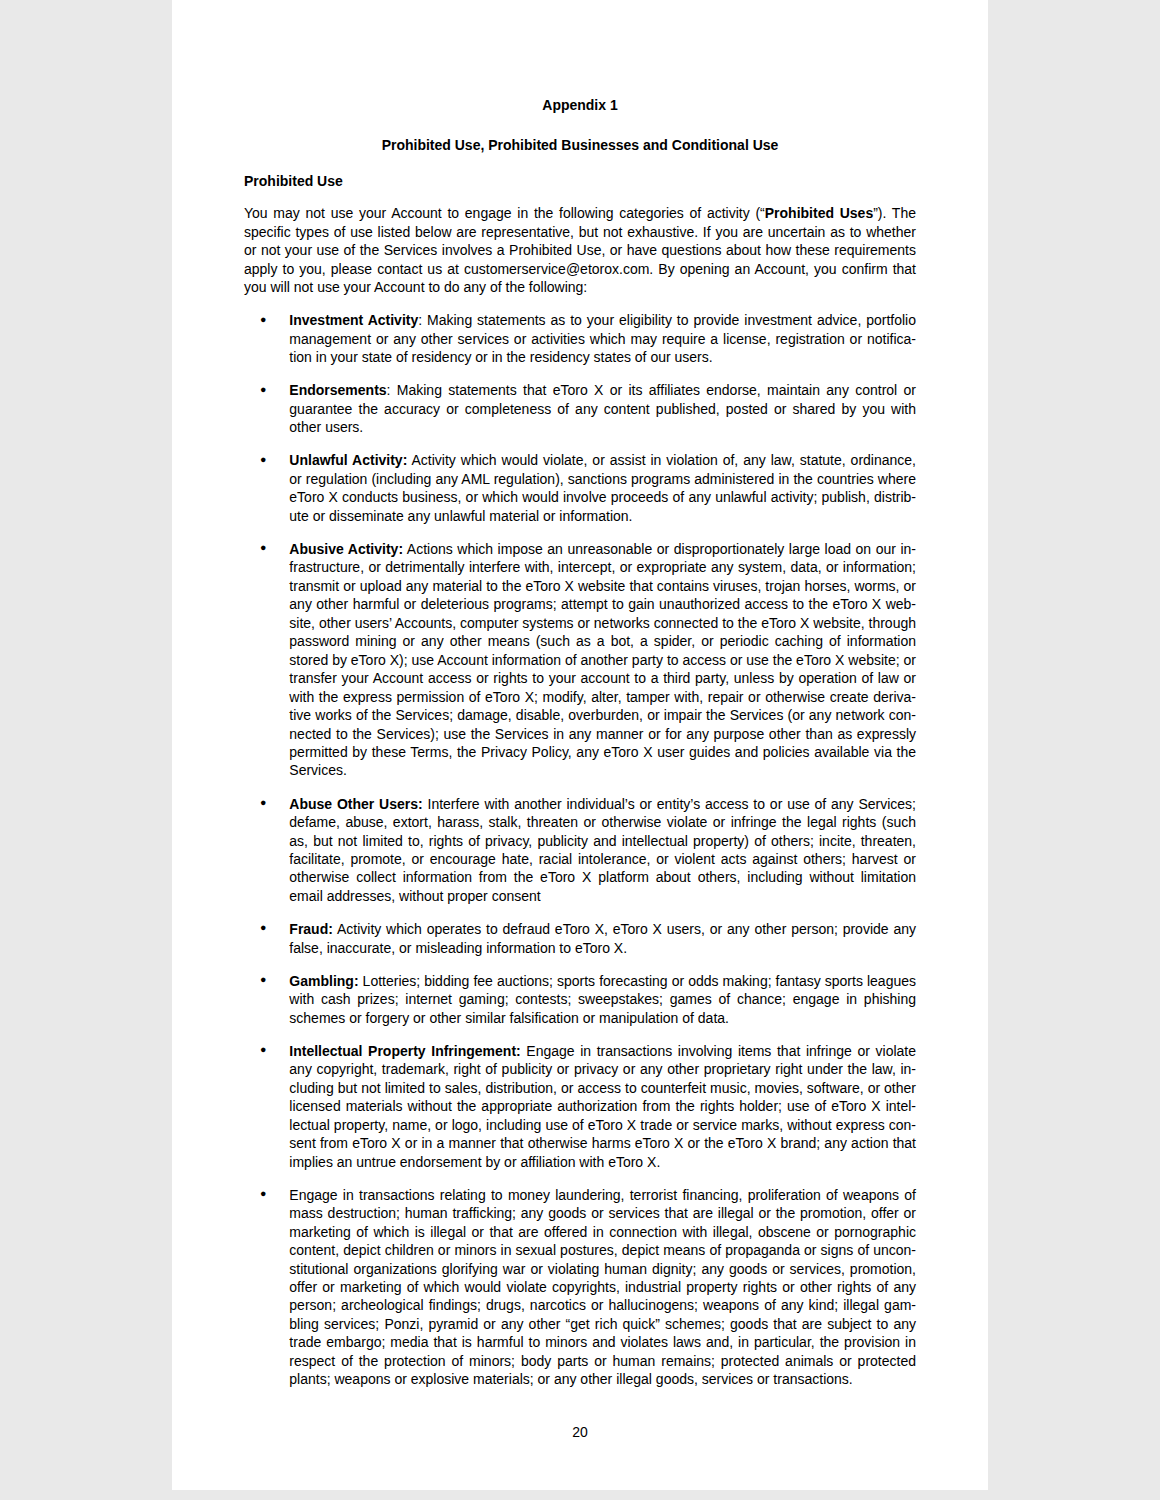Appendix 1
Prohibited Use, Prohibited Businesses and Conditional Use
Prohibited Use
You may not use your Account to engage in the following categories of activity (“Prohibited Uses”). The specific types of use listed below are representative, but not exhaustive. If you are uncertain as to whether or not your use of the Services involves a Prohibited Use, or have questions about how these requirements apply to you, please contact us at customerservice@etorox.com. By opening an Account, you confirm that you will not use your Account to do any of the following:
Investment Activity: Making statements as to your eligibility to provide investment advice, portfolio management or any other services or activities which may require a license, registration or notification in your state of residency or in the residency states of our users.
Endorsements: Making statements that eToro X or its affiliates endorse, maintain any control or guarantee the accuracy or completeness of any content published, posted or shared by you with other users.
Unlawful Activity: Activity which would violate, or assist in violation of, any law, statute, ordinance, or regulation (including any AML regulation), sanctions programs administered in the countries where eToro X conducts business, or which would involve proceeds of any unlawful activity; publish, distribute or disseminate any unlawful material or information.
Abusive Activity: Actions which impose an unreasonable or disproportionately large load on our infrastructure, or detrimentally interfere with, intercept, or expropriate any system, data, or information; transmit or upload any material to the eToro X website that contains viruses, trojan horses, worms, or any other harmful or deleterious programs; attempt to gain unauthorized access to the eToro X website, other users’ Accounts, computer systems or networks connected to the eToro X website, through password mining or any other means (such as a bot, a spider, or periodic caching of information stored by eToro X); use Account information of another party to access or use the eToro X website; or transfer your Account access or rights to your account to a third party, unless by operation of law or with the express permission of eToro X; modify, alter, tamper with, repair or otherwise create derivative works of the Services; damage, disable, overburden, or impair the Services (or any network connected to the Services); use the Services in any manner or for any purpose other than as expressly permitted by these Terms, the Privacy Policy, any eToro X user guides and policies available via the Services.
Abuse Other Users: Interfere with another individual’s or entity’s access to or use of any Services; defame, abuse, extort, harass, stalk, threaten or otherwise violate or infringe the legal rights (such as, but not limited to, rights of privacy, publicity and intellectual property) of others; incite, threaten, facilitate, promote, or encourage hate, racial intolerance, or violent acts against others; harvest or otherwise collect information from the eToro X platform about others, including without limitation email addresses, without proper consent
Fraud: Activity which operates to defraud eToro X, eToro X users, or any other person; provide any false, inaccurate, or misleading information to eToro X.
Gambling: Lotteries; bidding fee auctions; sports forecasting or odds making; fantasy sports leagues with cash prizes; internet gaming; contests; sweepstakes; games of chance; engage in phishing schemes or forgery or other similar falsification or manipulation of data.
Intellectual Property Infringement: Engage in transactions involving items that infringe or violate any copyright, trademark, right of publicity or privacy or any other proprietary right under the law, including but not limited to sales, distribution, or access to counterfeit music, movies, software, or other licensed materials without the appropriate authorization from the rights holder; use of eToro X intellectual property, name, or logo, including use of eToro X trade or service marks, without express consent from eToro X or in a manner that otherwise harms eToro X or the eToro X brand; any action that implies an untrue endorsement by or affiliation with eToro X.
Engage in transactions relating to money laundering, terrorist financing, proliferation of weapons of mass destruction; human trafficking; any goods or services that are illegal or the promotion, offer or marketing of which is illegal or that are offered in connection with illegal, obscene or pornographic content, depict children or minors in sexual postures, depict means of propaganda or signs of unconstitutional organizations glorifying war or violating human dignity; any goods or services, promotion, offer or marketing of which would violate copyrights, industrial property rights or other rights of any person; archeological findings; drugs, narcotics or hallucinogens; weapons of any kind; illegal gambling services; Ponzi, pyramid or any other “get rich quick” schemes; goods that are subject to any trade embargo; media that is harmful to minors and violates laws and, in particular, the provision in respect of the protection of minors; body parts or human remains; protected animals or protected plants; weapons or explosive materials; or any other illegal goods, services or transactions.
20